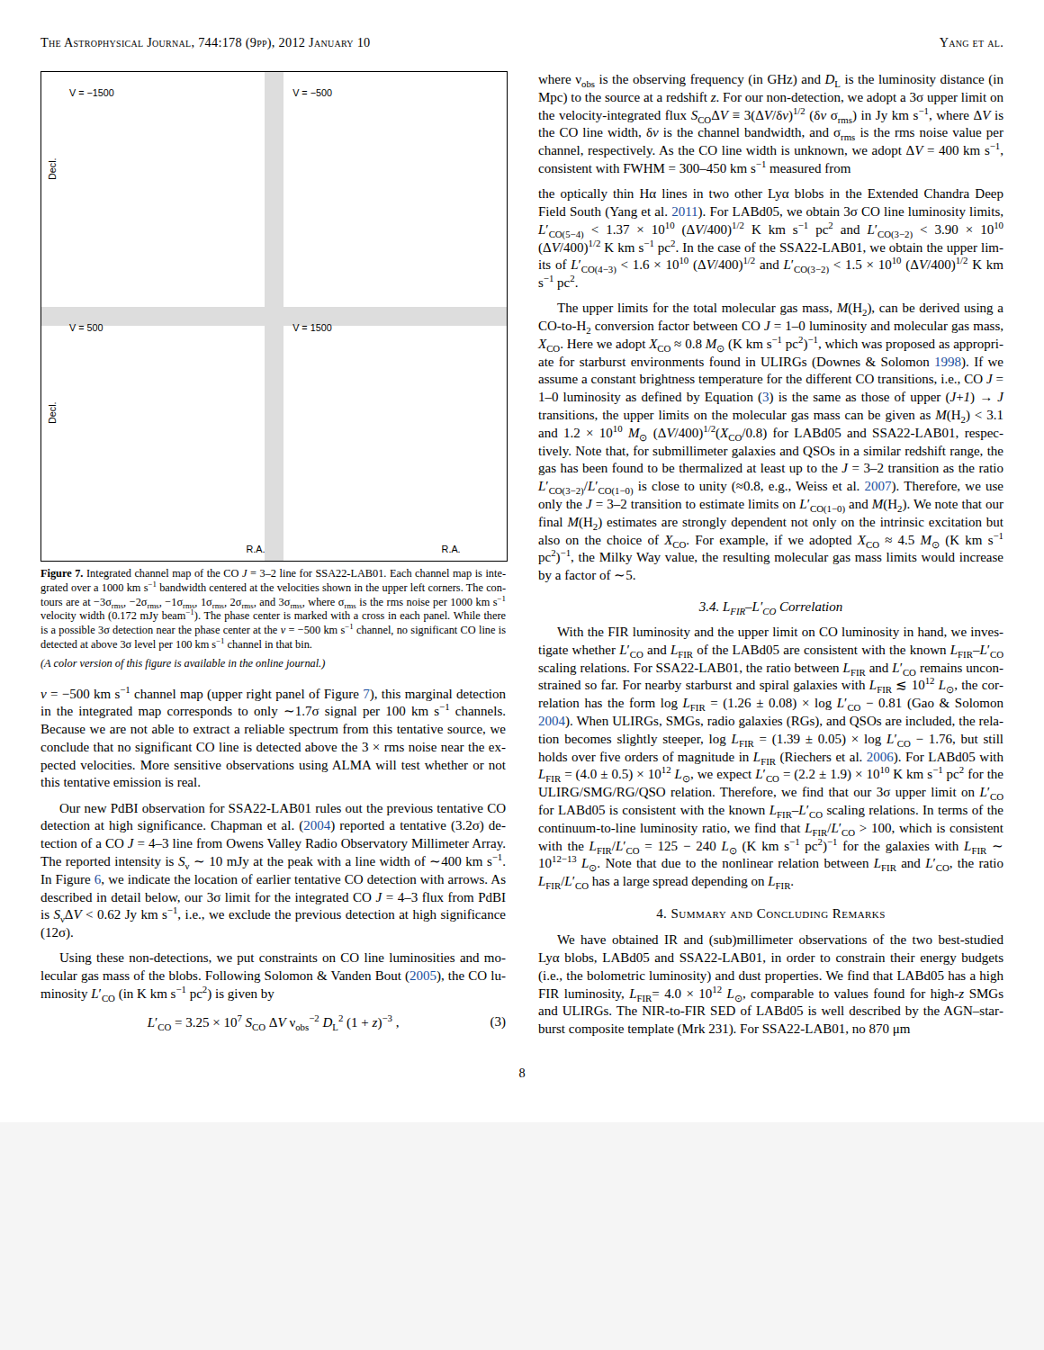The Astrophysical Journal, 744:178 (9pp), 2012 January 10
Yang et al.
V = −1500 V = −500 V = 500 V = 1500 Decl. Decl. R.A. R.A.
Figure 7. Integrated channel map of the CO J = 3–2 line for SSA22-LAB01. Each channel map is integrated over a 1000 km s−1 bandwidth centered at the velocities shown in the upper left corners. The contours are at −3σrms, −2σrms, −1σrms, 1σrms, 2σrms, and 3σrms, where σrms is the rms noise per 1000 km s−1 velocity width (0.172 mJy beam−1). The phase center is marked with a cross in each panel. While there is a possible 3σ detection near the phase center at the v = −500 km s−1 channel, no significant CO line is detected at above 3σ level per 100 km s−1 channel in that bin.
(A color version of this figure is available in the online journal.)
v = −500 km s−1 channel map (upper right panel of Figure 7), this marginal detection in the integrated map corresponds to only ∼1.7σ signal per 100 km s−1 channels. Because we are not able to extract a reliable spectrum from this tentative source, we conclude that no significant CO line is detected above the 3 × rms noise near the expected velocities. More sensitive observations using ALMA will test whether or not this tentative emission is real.
Our new PdBI observation for SSA22-LAB01 rules out the previous tentative CO detection at high significance. Chapman et al. (2004) reported a tentative (3.2σ) detection of a CO J = 4–3 line from Owens Valley Radio Observatory Millimeter Array. The reported intensity is Sν ∼ 10 mJy at the peak with a line width of ∼400 km s−1. In Figure 6, we indicate the location of earlier tentative CO detection with arrows. As described in detail below, our 3σ limit for the integrated CO J = 4–3 flux from PdBI is SνΔV < 0.62 Jy km s−1, i.e., we exclude the previous detection at high significance (12σ).
Using these non-detections, we put constraints on CO line luminosities and molecular gas mass of the blobs. Following Solomon & Vanden Bout (2005), the CO luminosity L′CO (in K km s−1 pc2) is given by
L′CO = 3.25 × 107 SCO ΔV νobs−2 DL2 (1 + z)−3 , (3)
where νobs is the observing frequency (in GHz) and DL is the luminosity distance (in Mpc) to the source at a redshift z. For our non-detection, we adopt a 3σ upper limit on the velocity-integrated flux SCOΔV ≡ 3(ΔV/δv)1/2 (δv σrms) in Jy km s−1, where ΔV is the CO line width, δv is the channel bandwidth, and σrms is the rms noise value per channel, respectively. As the CO line width is unknown, we adopt ΔV = 400 km s−1, consistent with FWHM = 300–450 km s−1 measured from
the optically thin Hα lines in two other Lyα blobs in the Extended Chandra Deep Field South (Yang et al. 2011). For LABd05, we obtain 3σ CO line luminosity limits, L′CO(5−4) < 1.37 × 1010 (ΔV/400)1/2 K km s−1 pc2 and L′CO(3−2) < 3.90 × 1010 (ΔV/400)1/2 K km s−1 pc2. In the case of the SSA22-LAB01, we obtain the upper limits of L′CO(4−3) < 1.6 × 1010 (ΔV/400)1/2 and L′CO(3−2) < 1.5 × 1010 (ΔV/400)1/2 K km s−1 pc2.
The upper limits for the total molecular gas mass, M(H2), can be derived using a CO-to-H2 conversion factor between CO J = 1–0 luminosity and molecular gas mass, XCO. Here we adopt XCO ≈ 0.8 M⊙ (K km s−1 pc2)−1, which was proposed as appropriate for starburst environments found in ULIRGs (Downes & Solomon 1998). If we assume a constant brightness temperature for the different CO transitions, i.e., CO J = 1–0 luminosity as defined by Equation (3) is the same as those of upper (J+1) → J transitions, the upper limits on the molecular gas mass can be given as M(H2) < 3.1 and 1.2 × 1010 M⊙ (ΔV/400)1/2(XCO/0.8) for LABd05 and SSA22-LAB01, respectively. Note that, for submillimeter galaxies and QSOs in a similar redshift range, the gas has been found to be thermalized at least up to the J = 3–2 transition as the ratio L′CO(3−2)/L′CO(1−0) is close to unity (≈0.8, e.g., Weiss et al. 2007). Therefore, we use only the J = 3–2 transition to estimate limits on L′CO(1−0) and M(H2). We note that our final M(H2) estimates are strongly dependent not only on the intrinsic excitation but also on the choice of XCO. For example, if we adopted XCO ≈ 4.5 M⊙ (K km s−1 pc2)−1, the Milky Way value, the resulting molecular gas mass limits would increase by a factor of ∼5.
3.4. LFIR–L′CO Correlation
With the FIR luminosity and the upper limit on CO luminosity in hand, we investigate whether L′CO and LFIR of the LABd05 are consistent with the known LFIR–L′CO scaling relations. For SSA22-LAB01, the ratio between LFIR and L′CO remains unconstrained so far. For nearby starburst and spiral galaxies with LFIR ≲ 1012 L⊙, the correlation has the form log LFIR = (1.26 ± 0.08) × log L′CO − 0.81 (Gao & Solomon 2004). When ULIRGs, SMGs, radio galaxies (RGs), and QSOs are included, the relation becomes slightly steeper, log LFIR = (1.39 ± 0.05) × log L′CO − 1.76, but still holds over five orders of magnitude in LFIR (Riechers et al. 2006). For LABd05 with LFIR = (4.0 ± 0.5) × 1012 L⊙, we expect L′CO = (2.2 ± 1.9) × 1010 K km s−1 pc2 for the ULIRG/SMG/RG/QSO relation. Therefore, we find that our 3σ upper limit on L′CO for LABd05 is consistent with the known LFIR–L′CO scaling relations. In terms of the continuum-to-line luminosity ratio, we find that LFIR/L′CO > 100, which is consistent with the LFIR/L′CO = 125 − 240 L⊙ (K km s−1 pc2)−1 for the galaxies with LFIR ∼ 1012−13 L⊙. Note that due to the nonlinear relation between LFIR and L′CO, the ratio LFIR/L′CO has a large spread depending on LFIR.
4. Summary and Concluding Remarks
We have obtained IR and (sub)millimeter observations of the two best-studied Lyα blobs, LABd05 and SSA22-LAB01, in order to constrain their energy budgets (i.e., the bolometric luminosity) and dust properties. We find that LABd05 has a high FIR luminosity, LFIR= 4.0 × 1012 L⊙, comparable to values found for high-z SMGs and ULIRGs. The NIR-to-FIR SED of LABd05 is well described by the AGN–starburst composite template (Mrk 231). For SSA22-LAB01, no 870 μm
8